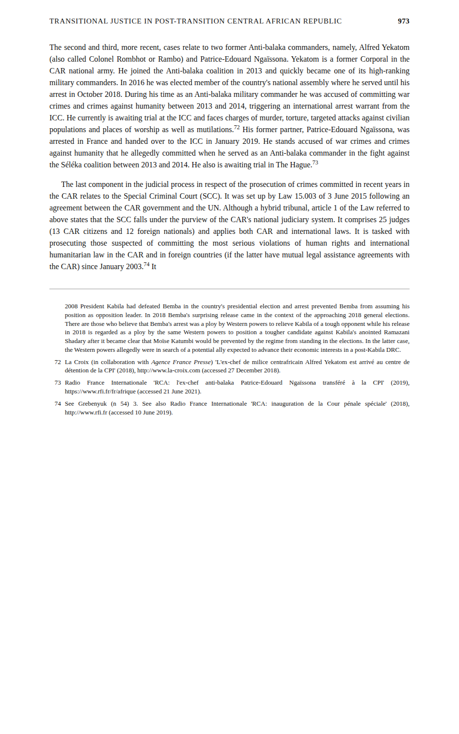Transitional justice in post-transition Central African Republic 973
The second and third, more recent, cases relate to two former Anti-balaka commanders, namely, Alfred Yekatom (also called Colonel Rombhot or Rambo) and Patrice-Edouard Ngaïssona. Yekatom is a former Corporal in the CAR national army. He joined the Anti-balaka coalition in 2013 and quickly became one of its high-ranking military commanders. In 2016 he was elected member of the country's national assembly where he served until his arrest in October 2018. During his time as an Anti-balaka military commander he was accused of committing war crimes and crimes against humanity between 2013 and 2014, triggering an international arrest warrant from the ICC. He currently is awaiting trial at the ICC and faces charges of murder, torture, targeted attacks against civilian populations and places of worship as well as mutilations.72 His former partner, Patrice-Edouard Ngaïssona, was arrested in France and handed over to the ICC in January 2019. He stands accused of war crimes and crimes against humanity that he allegedly committed when he served as an Anti-balaka commander in the fight against the Séléka coalition between 2013 and 2014. He also is awaiting trial in The Hague.73
The last component in the judicial process in respect of the prosecution of crimes committed in recent years in the CAR relates to the Special Criminal Court (SCC). It was set up by Law 15.003 of 3 June 2015 following an agreement between the CAR government and the UN. Although a hybrid tribunal, article 1 of the Law referred to above states that the SCC falls under the purview of the CAR's national judiciary system. It comprises 25 judges (13 CAR citizens and 12 foreign nationals) and applies both CAR and international laws. It is tasked with prosecuting those suspected of committing the most serious violations of human rights and international humanitarian law in the CAR and in foreign countries (if the latter have mutual legal assistance agreements with the CAR) since January 2003.74 It
2008 President Kabila had defeated Bemba in the country's presidential election and arrest prevented Bemba from assuming his position as opposition leader. In 2018 Bemba's surprising release came in the context of the approaching 2018 general elections. There are those who believe that Bemba's arrest was a ploy by Western powers to relieve Kabila of a tough opponent while his release in 2018 is regarded as a ploy by the same Western powers to position a tougher candidate against Kabila's anointed Ramazani Shadary after it became clear that Moïse Katumbi would be prevented by the regime from standing in the elections. In the latter case, the Western powers allegedly were in search of a potential ally expected to advance their economic interests in a post-Kabila DRC.
72 La Croix (in collaboration with Agence France Presse) 'L'ex-chef de milice centrafricain Alfred Yekatom est arrivé au centre de détention de la CPI' (2018), http://www.la-croix.com (accessed 27 December 2018).
73 Radio France Internationale 'RCA: l'ex-chef anti-balaka Patrice-Edouard Ngaïssona transféré à la CPI' (2019), https://www.rfi.fr/fr/afrique (accessed 21 June 2021).
74 See Grebenyuk (n 54) 3. See also Radio France Internationale 'RCA: inauguration de la Cour pénale spéciale' (2018), http://www.rfi.fr (accessed 10 June 2019).